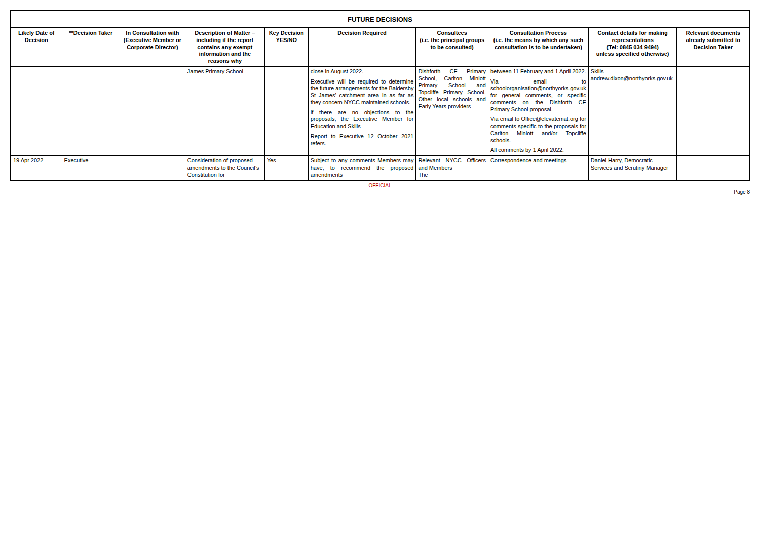FUTURE DECISIONS
| Likely Date of Decision | **Decision Taker | In Consultation with (Executive Member or Corporate Director) | Description of Matter – including if the report contains any exempt information and the reasons why | Key Decision YES/NO | Decision Required | Consultees (i.e. the principal groups to be consulted) | Consultation Process (i.e. the means by which any such consultation is to be undertaken) | Contact details for making representations (Tel: 0845 034 9494) unless specified otherwise) | Relevant documents already submitted to Decision Taker |
| --- | --- | --- | --- | --- | --- | --- | --- | --- | --- |
| | | | James Primary School | | close in August 2022. Executive will be required to determine the future arrangements for the Baldersby St James’ catchment area in as far as they concern NYCC maintained schools. if there are no objections to the proposals, the Executive Member for Education and Skills Report to Executive 12 October 2021 refers. | Dishforth CE Primary School, Carlton Miniott Primary School and Topcliffe Primary School. Other local schools and Early Years providers | between 11 February and 1 April 2022. Via email to schoolorganisation@northyorks.gov.uk for general comments, or specific comments on the Dishforth CE Primary School proposal. Via email to Office@elevatemat.org for comments specific to the proposals for Carlton Miniott and/or Topcliffe schools. All comments by 1 April 2022. | Skills andrew.dixon@northyorks.gov.uk | |
| 19 Apr 2022 | Executive | | Consideration of proposed amendments to the Council’s Constitution for | Yes | Subject to any comments Members may have, to recommend the proposed amendments | Relevant NYCC Officers and Members The | Correspondence and meetings | Daniel Harry, Democratic Services and Scrutiny Manager | |
OFFICIAL
Page 8